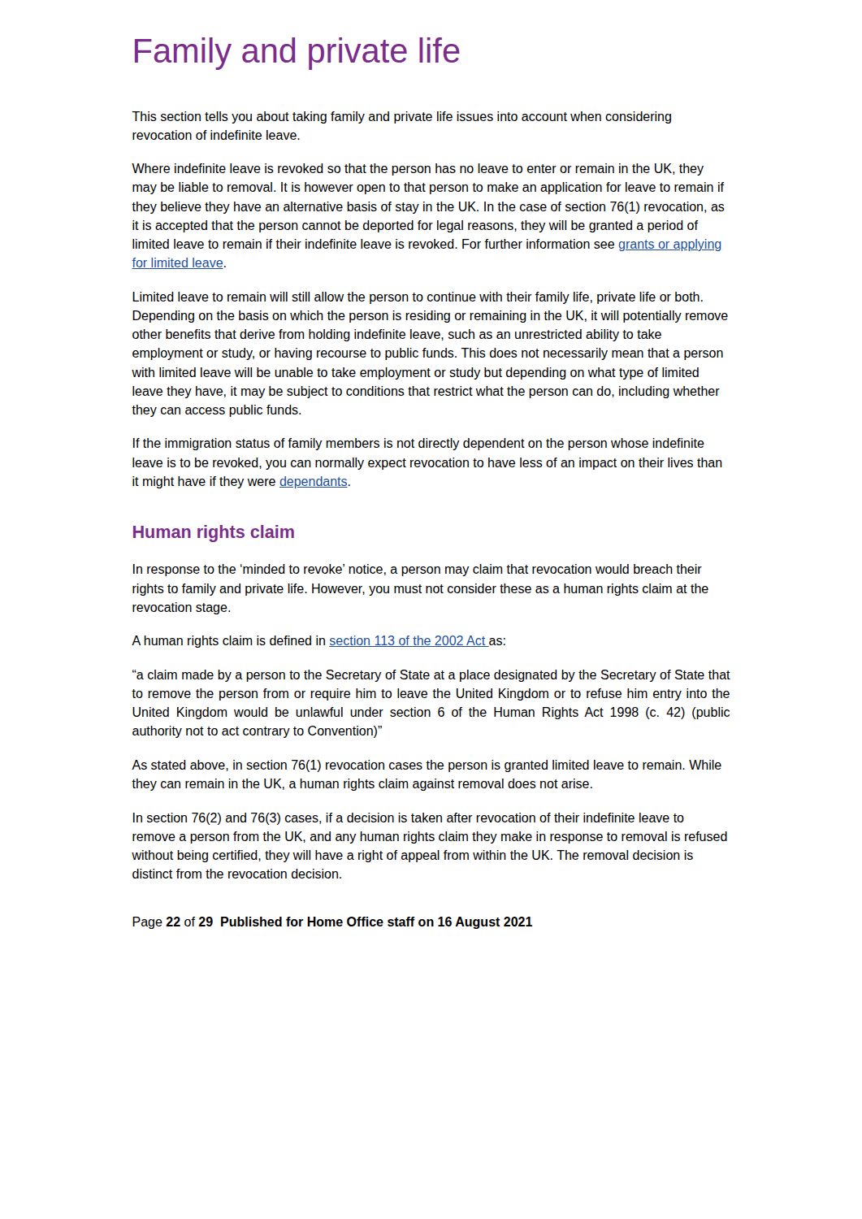Family and private life
This section tells you about taking family and private life issues into account when considering revocation of indefinite leave.
Where indefinite leave is revoked so that the person has no leave to enter or remain in the UK, they may be liable to removal. It is however open to that person to make an application for leave to remain if they believe they have an alternative basis of stay in the UK. In the case of section 76(1) revocation, as it is accepted that the person cannot be deported for legal reasons, they will be granted a period of limited leave to remain if their indefinite leave is revoked. For further information see grants or applying for limited leave.
Limited leave to remain will still allow the person to continue with their family life, private life or both. Depending on the basis on which the person is residing or remaining in the UK, it will potentially remove other benefits that derive from holding indefinite leave, such as an unrestricted ability to take employment or study, or having recourse to public funds. This does not necessarily mean that a person with limited leave will be unable to take employment or study but depending on what type of limited leave they have, it may be subject to conditions that restrict what the person can do, including whether they can access public funds.
If the immigration status of family members is not directly dependent on the person whose indefinite leave is to be revoked, you can normally expect revocation to have less of an impact on their lives than it might have if they were dependants.
Human rights claim
In response to the ‘minded to revoke’ notice, a person may claim that revocation would breach their rights to family and private life. However, you must not consider these as a human rights claim at the revocation stage.
A human rights claim is defined in section 113 of the 2002 Act as:
“a claim made by a person to the Secretary of State at a place designated by the Secretary of State that to remove the person from or require him to leave the United Kingdom or to refuse him entry into the United Kingdom would be unlawful under section 6 of the Human Rights Act 1998 (c. 42) (public authority not to act contrary to Convention)”
As stated above, in section 76(1) revocation cases the person is granted limited leave to remain. While they can remain in the UK, a human rights claim against removal does not arise.
In section 76(2) and 76(3) cases, if a decision is taken after revocation of their indefinite leave to remove a person from the UK, and any human rights claim they make in response to removal is refused without being certified, they will have a right of appeal from within the UK. The removal decision is distinct from the revocation decision.
Page 22 of 29 Published for Home Office staff on 16 August 2021